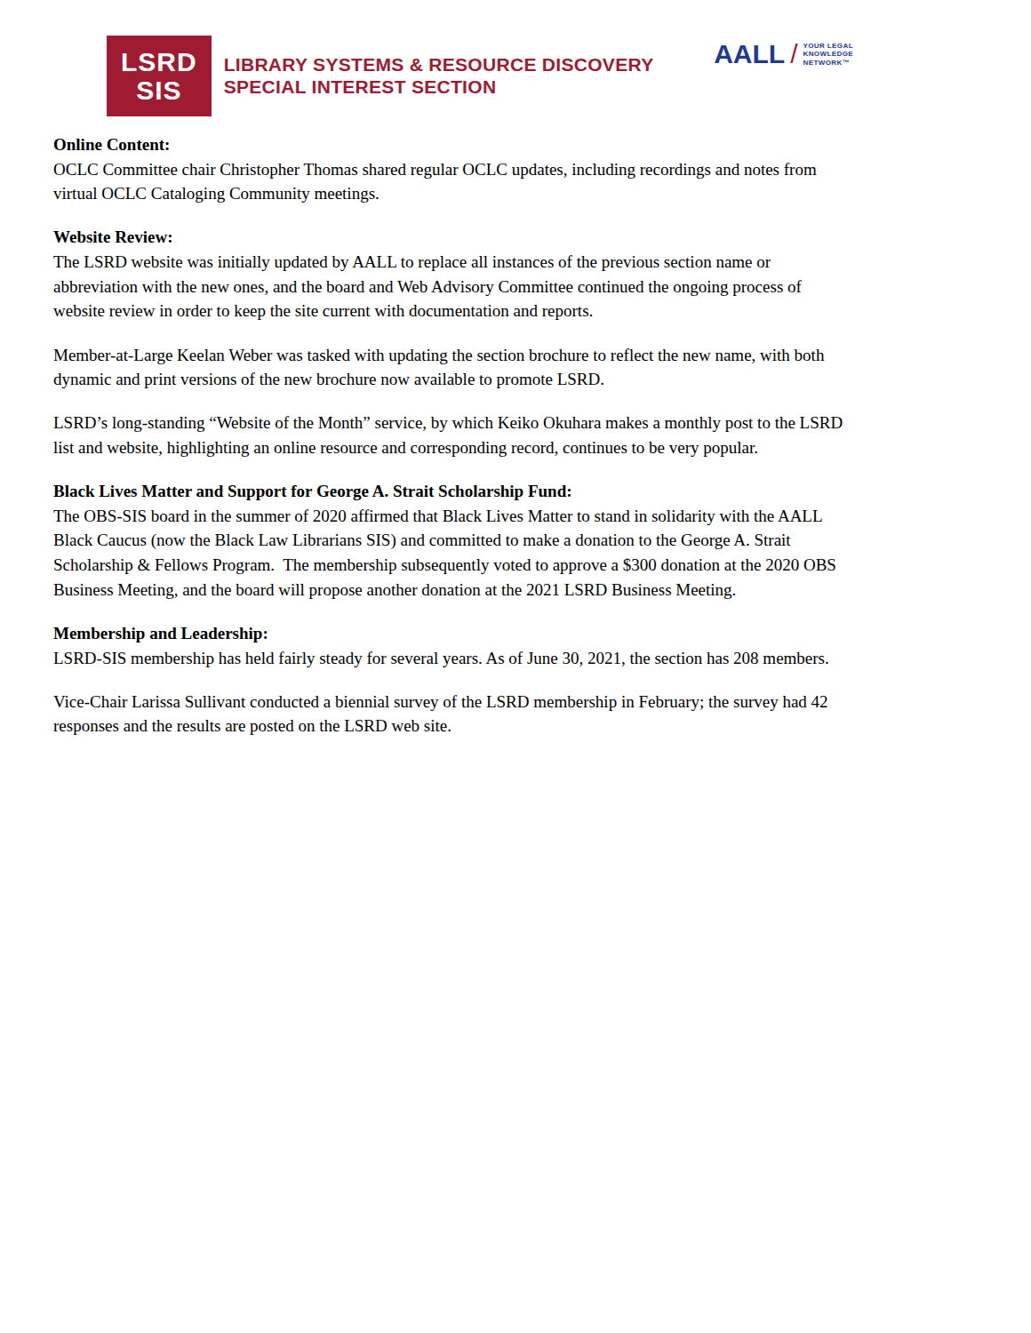LSRD
SIS
LIBRARY SYSTEMS & RESOURCE DISCOVERY
SPECIAL INTEREST SECTION
AALL / YOUR LEGAL
KNOWLEDGE
NETWORK™
Online Content:
OCLC Committee chair Christopher Thomas shared regular OCLC updates, including recordings and notes from virtual OCLC Cataloging Community meetings.
Website Review:
The LSRD website was initially updated by AALL to replace all instances of the previous section name or abbreviation with the new ones, and the board and Web Advisory Committee continued the ongoing process of website review in order to keep the site current with documentation and reports.
Member-at-Large Keelan Weber was tasked with updating the section brochure to reflect the new name, with both dynamic and print versions of the new brochure now available to promote LSRD.
LSRD’s long-standing “Website of the Month” service, by which Keiko Okuhara makes a monthly post to the LSRD list and website, highlighting an online resource and corresponding record, continues to be very popular.
Black Lives Matter and Support for George A. Strait Scholarship Fund:
The OBS-SIS board in the summer of 2020 affirmed that Black Lives Matter to stand in solidarity with the AALL Black Caucus (now the Black Law Librarians SIS) and committed to make a donation to the George A. Strait Scholarship & Fellows Program. The membership subsequently voted to approve a $300 donation at the 2020 OBS Business Meeting, and the board will propose another donation at the 2021 LSRD Business Meeting.
Membership and Leadership:
LSRD-SIS membership has held fairly steady for several years. As of June 30, 2021, the section has 208 members.
Vice-Chair Larissa Sullivant conducted a biennial survey of the LSRD membership in February; the survey had 42 responses and the results are posted on the LSRD web site.